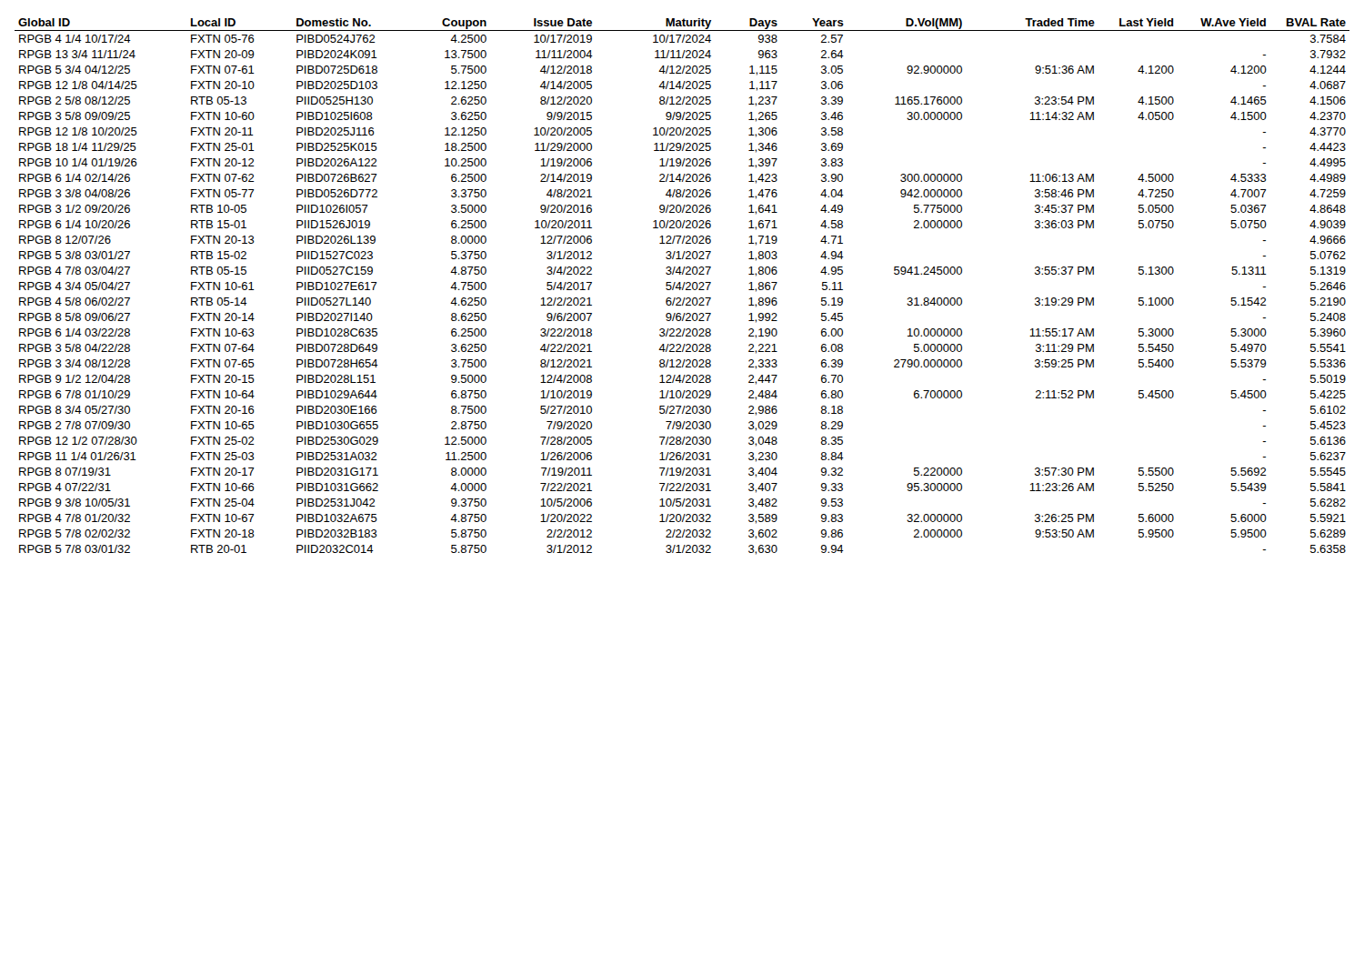Government Bond Trading Summary
| Global ID | Local ID | Domestic No. | Coupon | Issue Date | Maturity | Days | Years | D.Vol(MM) | Traded Time | Last Yield | W.Ave Yield | BVAL Rate |
| --- | --- | --- | --- | --- | --- | --- | --- | --- | --- | --- | --- | --- |
| RPGB 4 1/4 10/17/24 | FXTN 05-76 | PIBD0524J762 | 4.2500 | 10/17/2019 | 10/17/2024 | 938 | 2.57 | | | | | 3.7584 |
| RPGB 13 3/4 11/11/24 | FXTN 20-09 | PIBD2024K091 | 13.7500 | 11/11/2004 | 11/11/2024 | 963 | 2.64 | | | | - | 3.7932 |
| RPGB 5 3/4 04/12/25 | FXTN 07-61 | PIBD0725D618 | 5.7500 | 4/12/2018 | 4/12/2025 | 1,115 | 3.05 | 92.900000 | 9:51:36 AM | 4.1200 | 4.1200 | 4.1244 |
| RPGB 12 1/8 04/14/25 | FXTN 20-10 | PIBD2025D103 | 12.1250 | 4/14/2005 | 4/14/2025 | 1,117 | 3.06 | | | | - | 4.0687 |
| RPGB 2 5/8 08/12/25 | RTB 05-13 | PIID0525H130 | 2.6250 | 8/12/2020 | 8/12/2025 | 1,237 | 3.39 | 1165.176000 | 3:23:54 PM | 4.1500 | 4.1465 | 4.1506 |
| RPGB 3 5/8 09/09/25 | FXTN 10-60 | PIBD1025I608 | 3.6250 | 9/9/2015 | 9/9/2025 | 1,265 | 3.46 | 30.000000 | 11:14:32 AM | 4.0500 | 4.1500 | 4.2370 |
| RPGB 12 1/8 10/20/25 | FXTN 20-11 | PIBD2025J116 | 12.1250 | 10/20/2005 | 10/20/2025 | 1,306 | 3.58 | | | | - | 4.3770 |
| RPGB 18 1/4 11/29/25 | FXTN 25-01 | PIBD2525K015 | 18.2500 | 11/29/2000 | 11/29/2025 | 1,346 | 3.69 | | | | - | 4.4423 |
| RPGB 10 1/4 01/19/26 | FXTN 20-12 | PIBD2026A122 | 10.2500 | 1/19/2006 | 1/19/2026 | 1,397 | 3.83 | | | | - | 4.4995 |
| RPGB 6 1/4 02/14/26 | FXTN 07-62 | PIBD0726B627 | 6.2500 | 2/14/2019 | 2/14/2026 | 1,423 | 3.90 | 300.000000 | 11:06:13 AM | 4.5000 | 4.5333 | 4.4989 |
| RPGB 3 3/8 04/08/26 | FXTN 05-77 | PIBD0526D772 | 3.3750 | 4/8/2021 | 4/8/2026 | 1,476 | 4.04 | 942.000000 | 3:58:46 PM | 4.7250 | 4.7007 | 4.7259 |
| RPGB 3 1/2 09/20/26 | RTB 10-05 | PIID1026I057 | 3.5000 | 9/20/2016 | 9/20/2026 | 1,641 | 4.49 | 5.775000 | 3:45:37 PM | 5.0500 | 5.0367 | 4.8648 |
| RPGB 6 1/4 10/20/26 | RTB 15-01 | PIID1526J019 | 6.2500 | 10/20/2011 | 10/20/2026 | 1,671 | 4.58 | 2.000000 | 3:36:03 PM | 5.0750 | 5.0750 | 4.9039 |
| RPGB 8 12/07/26 | FXTN 20-13 | PIBD2026L139 | 8.0000 | 12/7/2006 | 12/7/2026 | 1,719 | 4.71 | | | | - | 4.9666 |
| RPGB 5 3/8 03/01/27 | RTB 15-02 | PIID1527C023 | 5.3750 | 3/1/2012 | 3/1/2027 | 1,803 | 4.94 | | | | - | 5.0762 |
| RPGB 4 7/8 03/04/27 | RTB 05-15 | PIID0527C159 | 4.8750 | 3/4/2022 | 3/4/2027 | 1,806 | 4.95 | 5941.245000 | 3:55:37 PM | 5.1300 | 5.1311 | 5.1319 |
| RPGB 4 3/4 05/04/27 | FXTN 10-61 | PIBD1027E617 | 4.7500 | 5/4/2017 | 5/4/2027 | 1,867 | 5.11 | | | | - | 5.2646 |
| RPGB 4 5/8 06/02/27 | RTB 05-14 | PIID0527L140 | 4.6250 | 12/2/2021 | 6/2/2027 | 1,896 | 5.19 | 31.840000 | 3:19:29 PM | 5.1000 | 5.1542 | 5.2190 |
| RPGB 8 5/8 09/06/27 | FXTN 20-14 | PIBD2027I140 | 8.6250 | 9/6/2007 | 9/6/2027 | 1,992 | 5.45 | | | | - | 5.2408 |
| RPGB 6 1/4 03/22/28 | FXTN 10-63 | PIBD1028C635 | 6.2500 | 3/22/2018 | 3/22/2028 | 2,190 | 6.00 | 10.000000 | 11:55:17 AM | 5.3000 | 5.3000 | 5.3960 |
| RPGB 3 5/8 04/22/28 | FXTN 07-64 | PIBD0728D649 | 3.6250 | 4/22/2021 | 4/22/2028 | 2,221 | 6.08 | 5.000000 | 3:11:29 PM | 5.5450 | 5.4970 | 5.5541 |
| RPGB 3 3/4 08/12/28 | FXTN 07-65 | PIBD0728H654 | 3.7500 | 8/12/2021 | 8/12/2028 | 2,333 | 6.39 | 2790.000000 | 3:59:25 PM | 5.5400 | 5.5379 | 5.5336 |
| RPGB 9 1/2 12/04/28 | FXTN 20-15 | PIBD2028L151 | 9.5000 | 12/4/2008 | 12/4/2028 | 2,447 | 6.70 | | | | - | 5.5019 |
| RPGB 6 7/8 01/10/29 | FXTN 10-64 | PIBD1029A644 | 6.8750 | 1/10/2019 | 1/10/2029 | 2,484 | 6.80 | 6.700000 | 2:11:52 PM | 5.4500 | 5.4500 | 5.4225 |
| RPGB 8 3/4 05/27/30 | FXTN 20-16 | PIBD2030E166 | 8.7500 | 5/27/2010 | 5/27/2030 | 2,986 | 8.18 | | | | - | 5.6102 |
| RPGB 2 7/8 07/09/30 | FXTN 10-65 | PIBD1030G655 | 2.8750 | 7/9/2020 | 7/9/2030 | 3,029 | 8.29 | | | | - | 5.4523 |
| RPGB 12 1/2 07/28/30 | FXTN 25-02 | PIBD2530G029 | 12.5000 | 7/28/2005 | 7/28/2030 | 3,048 | 8.35 | | | | - | 5.6136 |
| RPGB 11 1/4 01/26/31 | FXTN 25-03 | PIBD2531A032 | 11.2500 | 1/26/2006 | 1/26/2031 | 3,230 | 8.84 | | | | - | 5.6237 |
| RPGB 8 07/19/31 | FXTN 20-17 | PIBD2031G171 | 8.0000 | 7/19/2011 | 7/19/2031 | 3,404 | 9.32 | 5.220000 | 3:57:30 PM | 5.5500 | 5.5692 | 5.5545 |
| RPGB 4 07/22/31 | FXTN 10-66 | PIBD1031G662 | 4.0000 | 7/22/2021 | 7/22/2031 | 3,407 | 9.33 | 95.300000 | 11:23:26 AM | 5.5250 | 5.5439 | 5.5841 |
| RPGB 9 3/8 10/05/31 | FXTN 25-04 | PIBD2531J042 | 9.3750 | 10/5/2006 | 10/5/2031 | 3,482 | 9.53 | | | | - | 5.6282 |
| RPGB 4 7/8 01/20/32 | FXTN 10-67 | PIBD1032A675 | 4.8750 | 1/20/2022 | 1/20/2032 | 3,589 | 9.83 | 32.000000 | 3:26:25 PM | 5.6000 | 5.6000 | 5.5921 |
| RPGB 5 7/8 02/02/32 | FXTN 20-18 | PIBD2032B183 | 5.8750 | 2/2/2012 | 2/2/2032 | 3,602 | 9.86 | 2.000000 | 9:53:50 AM | 5.9500 | 5.9500 | 5.6289 |
| RPGB 5 7/8 03/01/32 | RTB 20-01 | PIID2032C014 | 5.8750 | 3/1/2012 | 3/1/2032 | 3,630 | 9.94 | | | | - | 5.6358 |